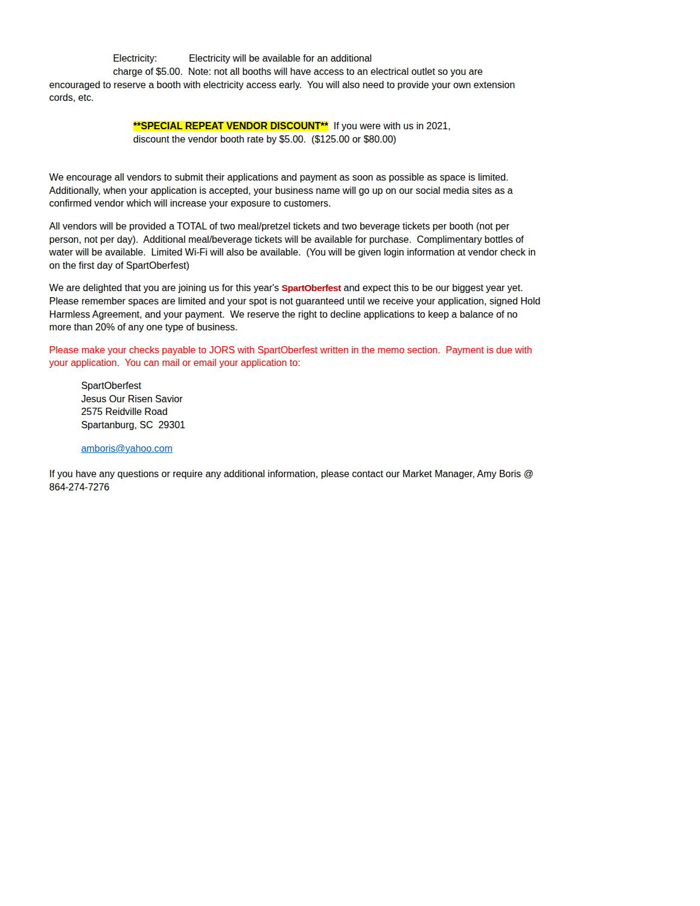Electricity: Electricity will be available for an additional
charge of $5.00. Note: not all booths will have access to an electrical outlet so you are
encouraged to reserve a booth with electricity access early. You will also need to provide your own extension cords, etc.
**SPECIAL REPEAT VENDOR DISCOUNT** If you were with us in 2021,
discount the vendor booth rate by $5.00. ($125.00 or $80.00)
We encourage all vendors to submit their applications and payment as soon as possible as space is limited. Additionally, when your application is accepted, your business name will go up on our social media sites as a confirmed vendor which will increase your exposure to customers.
All vendors will be provided a TOTAL of two meal/pretzel tickets and two beverage tickets per booth (not per person, not per day). Additional meal/beverage tickets will be available for purchase. Complimentary bottles of water will be available. Limited Wi-Fi will also be available. (You will be given login information at vendor check in on the first day of SpartOberfest)
We are delighted that you are joining us for this year's SpartOberfest and expect this to be our biggest year yet. Please remember spaces are limited and your spot is not guaranteed until we receive your application, signed Hold Harmless Agreement, and your payment. We reserve the right to decline applications to keep a balance of no more than 20% of any one type of business.
Please make your checks payable to JORS with SpartOberfest written in the memo section. Payment is due with your application. You can mail or email your application to:
SpartOberfest
Jesus Our Risen Savior
2575 Reidville Road
Spartanburg, SC 29301
amboris@yahoo.com
If you have any questions or require any additional information, please contact our Market Manager, Amy Boris @ 864-274-7276